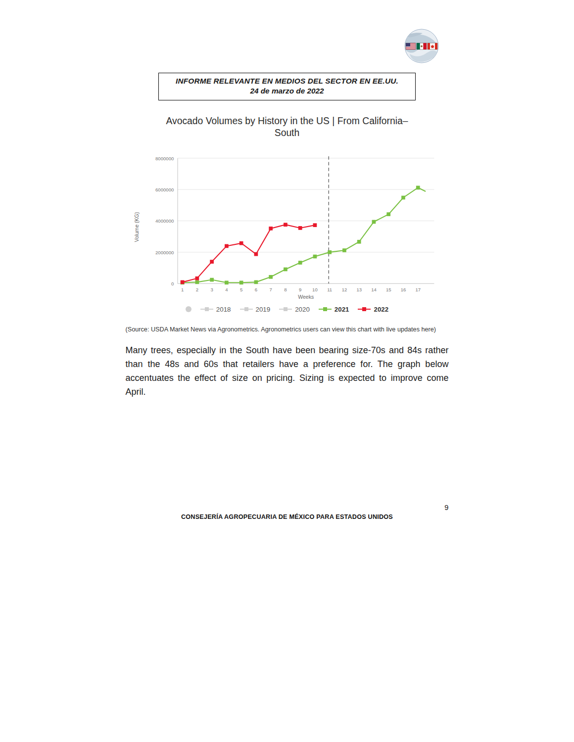INFORME RELEVANTE EN MEDIOS DEL SECTOR EN EE.UU.
24 de marzo de 2022
Avocado Volumes by History in the US | From California–
South
Volume (KG) 8000000 6000000 4000000 2000000 0 1 2 3 4 5 6 7 8 9 10 11 12 13 14 15 16 17 Weeks
2018 2019 2020 2021 2022
(Source: USDA Market News via Agronometrics. Agronometrics users can view this chart with live updates here)
Many trees, especially in the South have been bearing size-70s and 84s rather than the 48s and 60s that retailers have a preference for. The graph below accentuates the effect of size on pricing. Sizing is expected to improve come April.
9
CONSEJERÍA AGROPECUARIA DE MÉXICO PARA ESTADOS UNIDOS